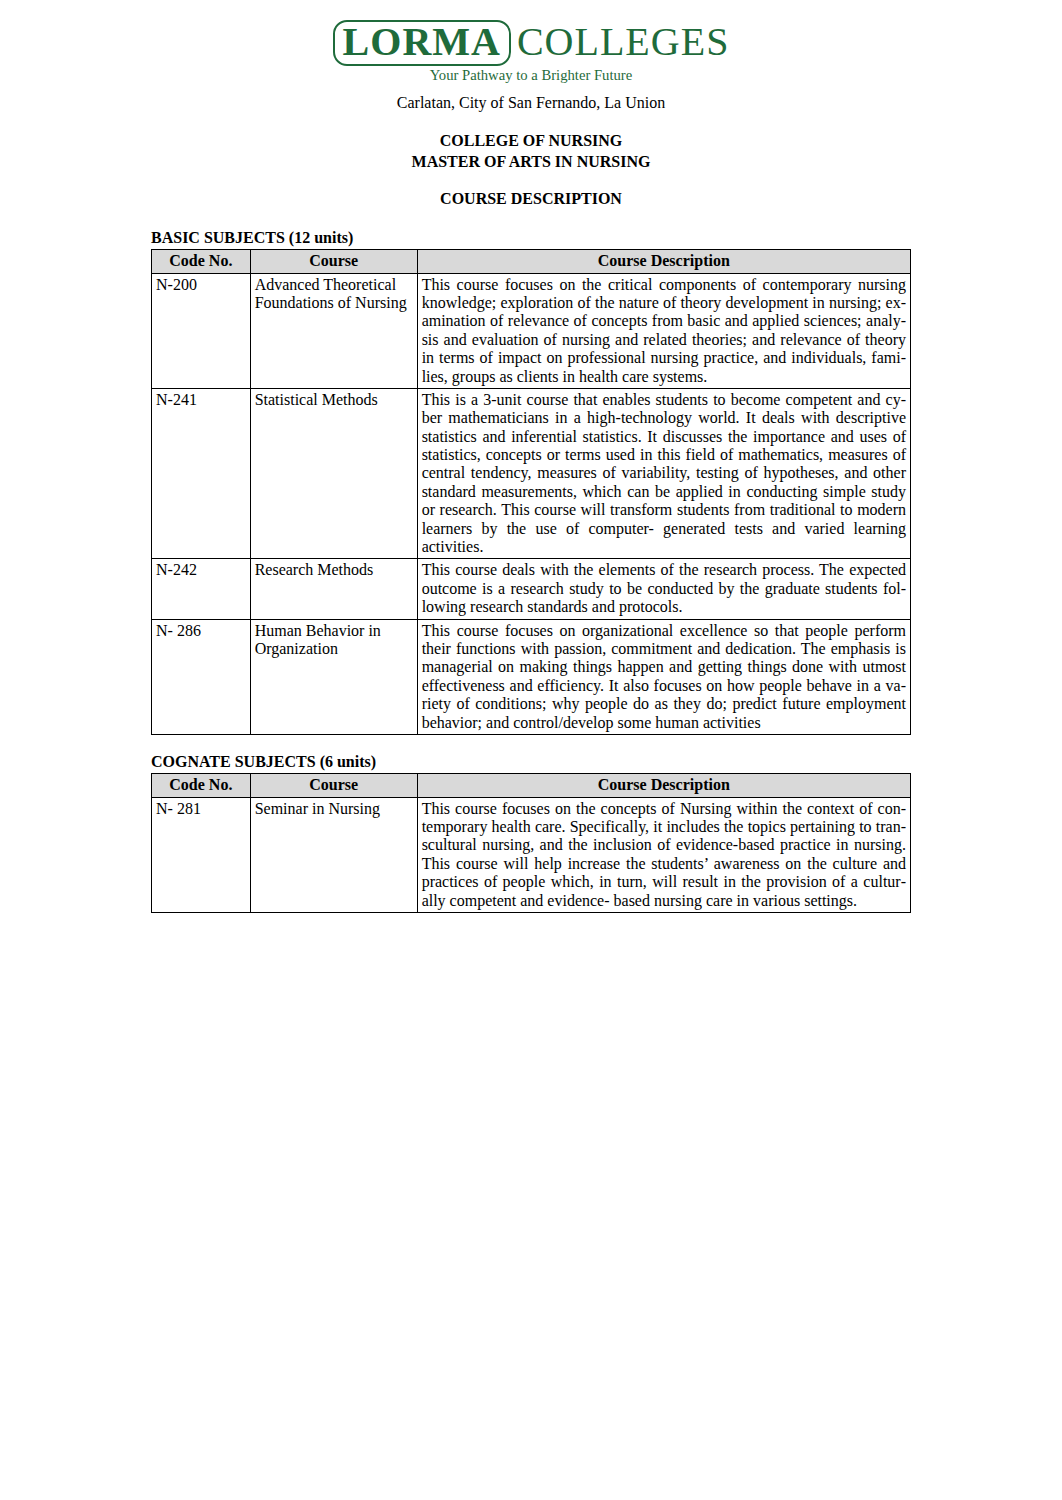LORMA COLLEGES
Your Pathway to a Brighter Future
Carlatan, City of San Fernando, La Union
COLLEGE OF NURSING MASTER OF ARTS IN NURSING
COURSE DESCRIPTION
BASIC SUBJECTS (12 units)
| Code No. | Course | Course Description |
| --- | --- | --- |
| N-200 | Advanced Theoretical Foundations of Nursing | This course focuses on the critical components of contemporary nursing knowledge; exploration of the nature of theory development in nursing; examination of relevance of concepts from basic and applied sciences; analysis and evaluation of nursing and related theories; and relevance of theory in terms of impact on professional nursing practice, and individuals, families, groups as clients in health care systems. |
| N-241 | Statistical Methods | This is a 3-unit course that enables students to become competent and cyber mathematicians in a high-technology world. It deals with descriptive statistics and inferential statistics. It discusses the importance and uses of statistics, concepts or terms used in this field of mathematics, measures of central tendency, measures of variability, testing of hypotheses, and other standard measurements, which can be applied in conducting simple study or research. This course will transform students from traditional to modern learners by the use of computer- generated tests and varied learning activities. |
| N-242 | Research Methods | This course deals with the elements of the research process. The expected outcome is a research study to be conducted by the graduate students following research standards and protocols. |
| N- 286 | Human Behavior in Organization | This course focuses on organizational excellence so that people perform their functions with passion, commitment and dedication. The emphasis is managerial on making things happen and getting things done with utmost effectiveness and efficiency. It also focuses on how people behave in a variety of conditions; why people do as they do; predict future employment behavior; and control/develop some human activities |
COGNATE SUBJECTS (6 units)
| Code No. | Course | Course Description |
| --- | --- | --- |
| N- 281 | Seminar in Nursing | This course focuses on the concepts of Nursing within the context of contemporary health care. Specifically, it includes the topics pertaining to transcultural nursing, and the inclusion of evidence-based practice in nursing. This course will help increase the students’ awareness on the culture and practices of people which, in turn, will result in the provision of a culturally competent and evidence- based nursing care in various settings. |